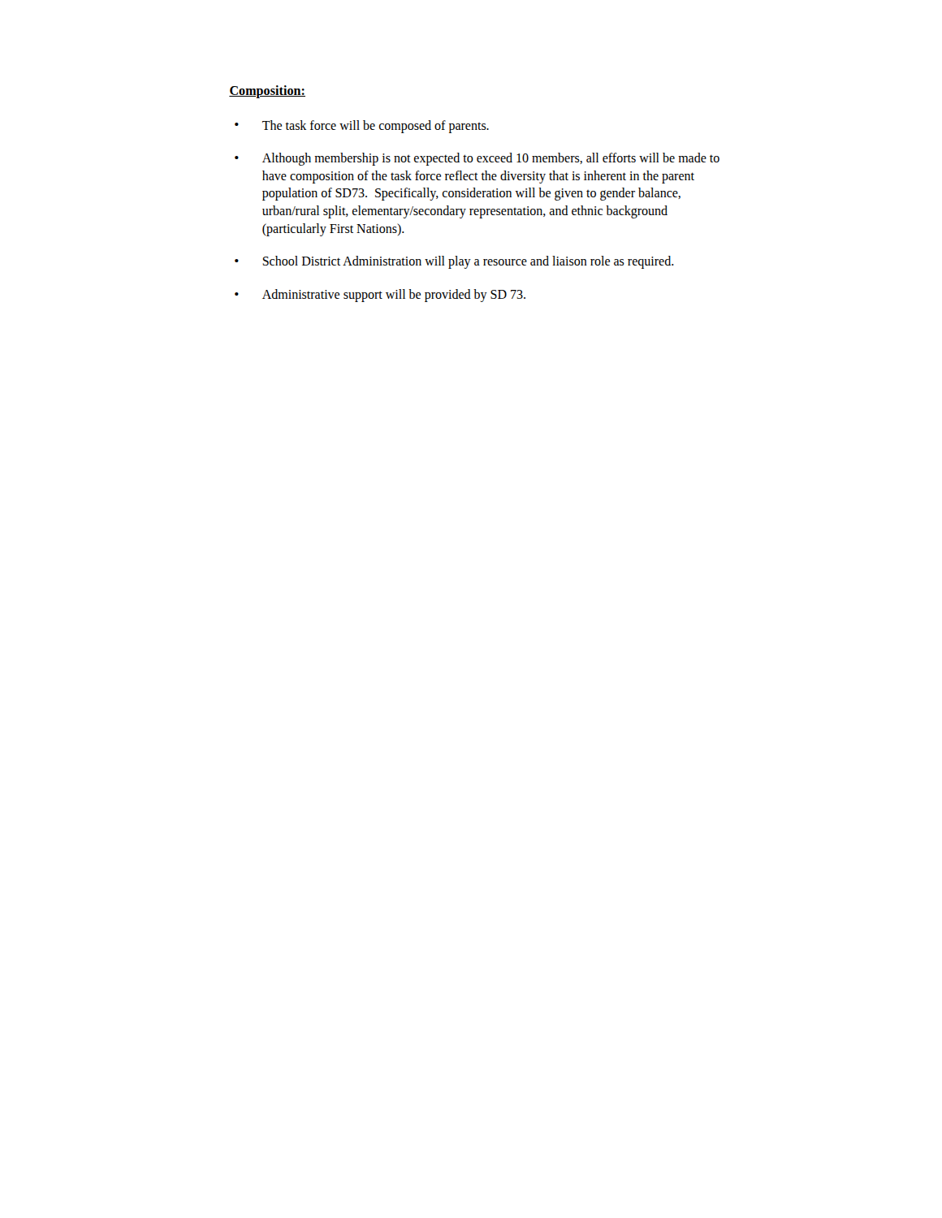Composition:
The task force will be composed of parents.
Although membership is not expected to exceed 10 members, all efforts will be made to have composition of the task force reflect the diversity that is inherent in the parent population of SD73. Specifically, consideration will be given to gender balance, urban/rural split, elementary/secondary representation, and ethnic background (particularly First Nations).
School District Administration will play a resource and liaison role as required.
Administrative support will be provided by SD 73.